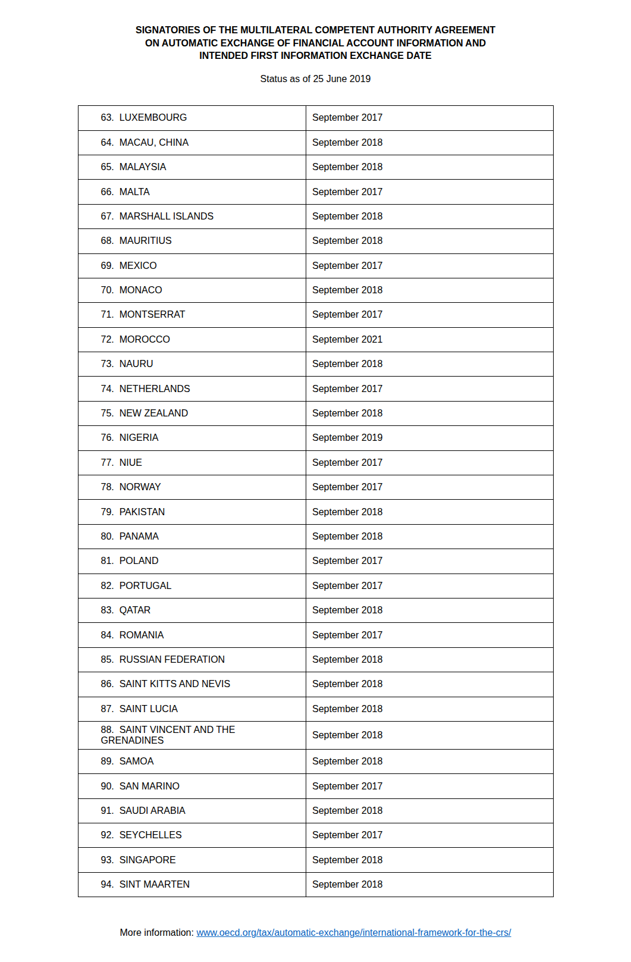Signatories of the Multilateral Competent Authority Agreement
on Automatic Exchange of Financial Account Information and
Intended First Information Exchange Date
Status as of 25 June 2019
| 63. LUXEMBOURG | September 2017 |
| 64. MACAU, CHINA | September 2018 |
| 65. MALAYSIA | September 2018 |
| 66. MALTA | September 2017 |
| 67. MARSHALL ISLANDS | September 2018 |
| 68. MAURITIUS | September 2018 |
| 69. MEXICO | September 2017 |
| 70. MONACO | September 2018 |
| 71. MONTSERRAT | September 2017 |
| 72. MOROCCO | September 2021 |
| 73. NAURU | September 2018 |
| 74. NETHERLANDS | September 2017 |
| 75. NEW ZEALAND | September 2018 |
| 76. NIGERIA | September 2019 |
| 77. NIUE | September 2017 |
| 78. NORWAY | September 2017 |
| 79. PAKISTAN | September 2018 |
| 80. PANAMA | September 2018 |
| 81. POLAND | September 2017 |
| 82. PORTUGAL | September 2017 |
| 83. QATAR | September 2018 |
| 84. ROMANIA | September 2017 |
| 85. RUSSIAN FEDERATION | September 2018 |
| 86. SAINT KITTS AND NEVIS | September 2018 |
| 87. SAINT LUCIA | September 2018 |
| 88. SAINT VINCENT AND THE GRENADINES | September 2018 |
| 89. SAMOA | September 2018 |
| 90. SAN MARINO | September 2017 |
| 91. SAUDI ARABIA | September 2018 |
| 92. SEYCHELLES | September 2017 |
| 93. SINGAPORE | September 2018 |
| 94. SINT MAARTEN | September 2018 |
More information: www.oecd.org/tax/automatic-exchange/international-framework-for-the-crs/